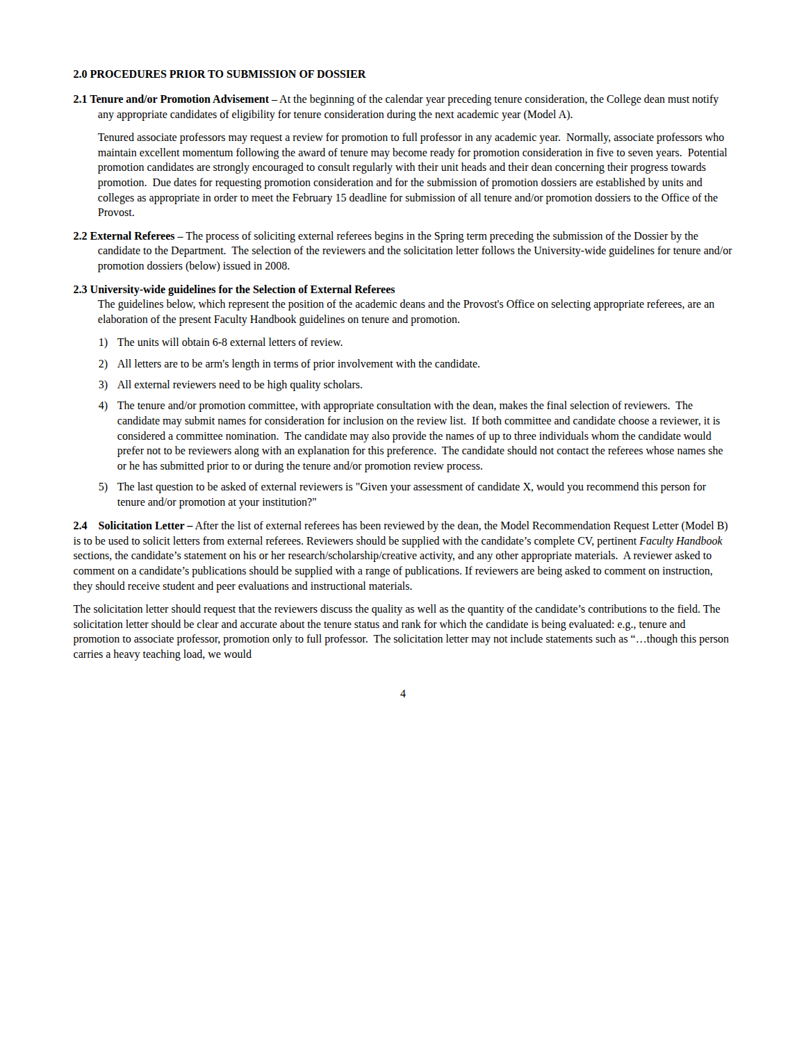2.0 PROCEDURES PRIOR TO SUBMISSION OF DOSSIER
2.1 Tenure and/or Promotion Advisement – At the beginning of the calendar year preceding tenure consideration, the College dean must notify any appropriate candidates of eligibility for tenure consideration during the next academic year (Model A).
Tenured associate professors may request a review for promotion to full professor in any academic year. Normally, associate professors who maintain excellent momentum following the award of tenure may become ready for promotion consideration in five to seven years. Potential promotion candidates are strongly encouraged to consult regularly with their unit heads and their dean concerning their progress towards promotion. Due dates for requesting promotion consideration and for the submission of promotion dossiers are established by units and colleges as appropriate in order to meet the February 15 deadline for submission of all tenure and/or promotion dossiers to the Office of the Provost.
2.2 External Referees – The process of soliciting external referees begins in the Spring term preceding the submission of the Dossier by the candidate to the Department. The selection of the reviewers and the solicitation letter follows the University-wide guidelines for tenure and/or promotion dossiers (below) issued in 2008.
2.3 University-wide guidelines for the Selection of External Referees
The guidelines below, which represent the position of the academic deans and the Provost's Office on selecting appropriate referees, are an elaboration of the present Faculty Handbook guidelines on tenure and promotion.
The units will obtain 6-8 external letters of review.
All letters are to be arm's length in terms of prior involvement with the candidate.
All external reviewers need to be high quality scholars.
The tenure and/or promotion committee, with appropriate consultation with the dean, makes the final selection of reviewers. The candidate may submit names for consideration for inclusion on the review list. If both committee and candidate choose a reviewer, it is considered a committee nomination. The candidate may also provide the names of up to three individuals whom the candidate would prefer not to be reviewers along with an explanation for this preference. The candidate should not contact the referees whose names she or he has submitted prior to or during the tenure and/or promotion review process.
The last question to be asked of external reviewers is "Given your assessment of candidate X, would you recommend this person for tenure and/or promotion at your institution?"
2.4 Solicitation Letter – After the list of external referees has been reviewed by the dean, the Model Recommendation Request Letter (Model B) is to be used to solicit letters from external referees. Reviewers should be supplied with the candidate’s complete CV, pertinent Faculty Handbook sections, the candidate’s statement on his or her research/scholarship/creative activity, and any other appropriate materials. A reviewer asked to comment on a candidate’s publications should be supplied with a range of publications. If reviewers are being asked to comment on instruction, they should receive student and peer evaluations and instructional materials.
The solicitation letter should request that the reviewers discuss the quality as well as the quantity of the candidate’s contributions to the field. The solicitation letter should be clear and accurate about the tenure status and rank for which the candidate is being evaluated: e.g., tenure and promotion to associate professor, promotion only to full professor. The solicitation letter may not include statements such as “…though this person carries a heavy teaching load, we would
4